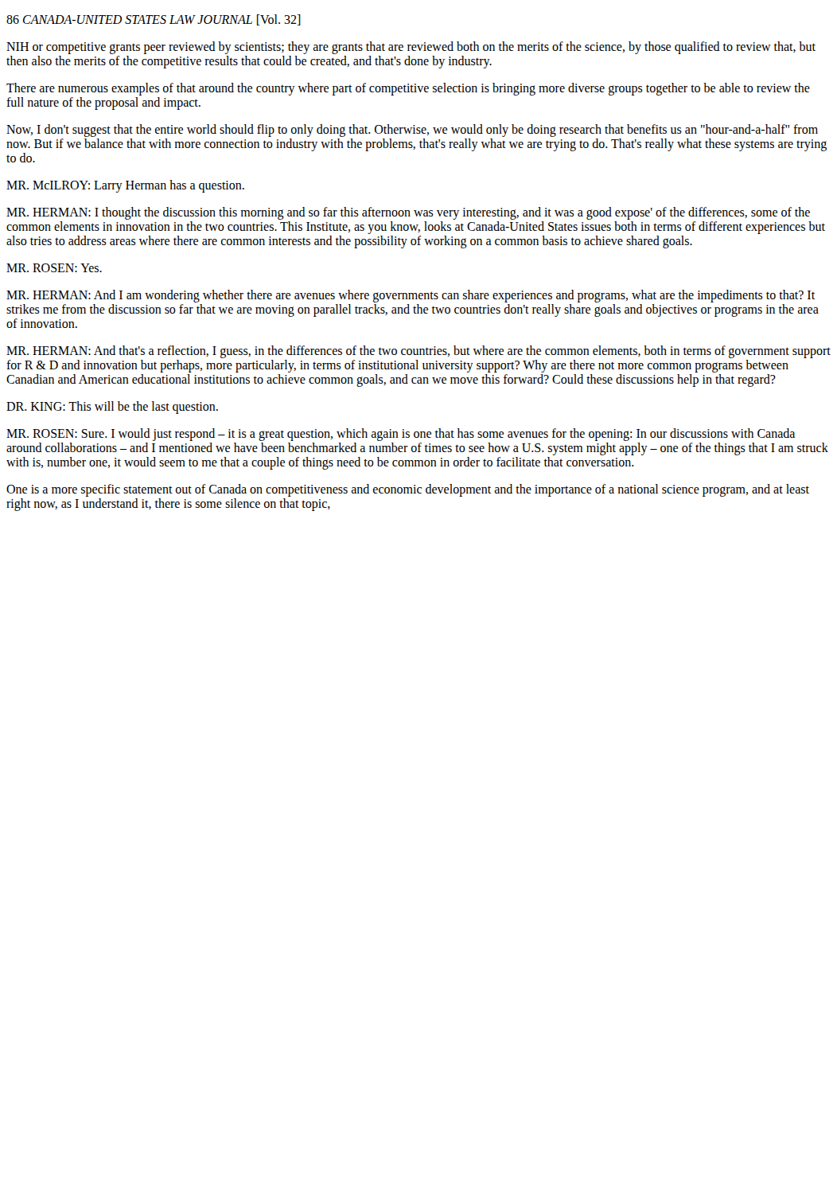86 CANADA-UNITED STATES LAW JOURNAL [Vol. 32]
NIH or competitive grants peer reviewed by scientists; they are grants that are reviewed both on the merits of the science, by those qualified to review that, but then also the merits of the competitive results that could be created, and that's done by industry.
There are numerous examples of that around the country where part of competitive selection is bringing more diverse groups together to be able to review the full nature of the proposal and impact.
Now, I don't suggest that the entire world should flip to only doing that. Otherwise, we would only be doing research that benefits us an "hour-and-a-half" from now. But if we balance that with more connection to industry with the problems, that's really what we are trying to do. That's really what these systems are trying to do.
MR. McILROY: Larry Herman has a question.
MR. HERMAN: I thought the discussion this morning and so far this afternoon was very interesting, and it was a good expose' of the differences, some of the common elements in innovation in the two countries. This Institute, as you know, looks at Canada-United States issues both in terms of different experiences but also tries to address areas where there are common interests and the possibility of working on a common basis to achieve shared goals.
MR. ROSEN: Yes.
MR. HERMAN: And I am wondering whether there are avenues where governments can share experiences and programs, what are the impediments to that? It strikes me from the discussion so far that we are moving on parallel tracks, and the two countries don't really share goals and objectives or programs in the area of innovation.
MR. HERMAN: And that's a reflection, I guess, in the differences of the two countries, but where are the common elements, both in terms of government support for R & D and innovation but perhaps, more particularly, in terms of institutional university support? Why are there not more common programs between Canadian and American educational institutions to achieve common goals, and can we move this forward? Could these discussions help in that regard?
DR. KING: This will be the last question.
MR. ROSEN: Sure. I would just respond – it is a great question, which again is one that has some avenues for the opening: In our discussions with Canada around collaborations – and I mentioned we have been benchmarked a number of times to see how a U.S. system might apply – one of the things that I am struck with is, number one, it would seem to me that a couple of things need to be common in order to facilitate that conversation.
One is a more specific statement out of Canada on competitiveness and economic development and the importance of a national science program, and at least right now, as I understand it, there is some silence on that topic,